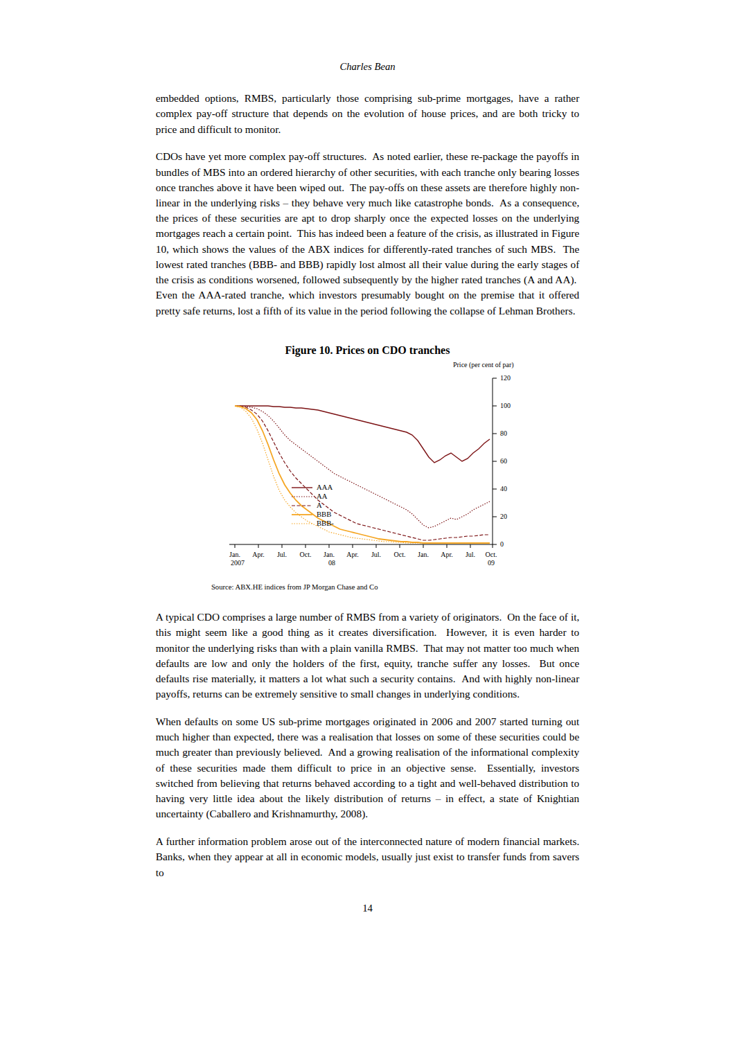Charles Bean
embedded options, RMBS, particularly those comprising sub-prime mortgages, have a rather complex pay-off structure that depends on the evolution of house prices, and are both tricky to price and difficult to monitor.
CDOs have yet more complex pay-off structures. As noted earlier, these re-package the payoffs in bundles of MBS into an ordered hierarchy of other securities, with each tranche only bearing losses once tranches above it have been wiped out. The pay-offs on these assets are therefore highly non-linear in the underlying risks – they behave very much like catastrophe bonds. As a consequence, the prices of these securities are apt to drop sharply once the expected losses on the underlying mortgages reach a certain point. This has indeed been a feature of the crisis, as illustrated in Figure 10, which shows the values of the ABX indices for differently-rated tranches of such MBS. The lowest rated tranches (BBB- and BBB) rapidly lost almost all their value during the early stages of the crisis as conditions worsened, followed subsequently by the higher rated tranches (A and AA). Even the AAA-rated tranche, which investors presumably bought on the premise that it offered pretty safe returns, lost a fifth of its value in the period following the collapse of Lehman Brothers.
Figure 10. Prices on CDO tranches
Price (per cent of par)
120 100 80 60 40 20 0 Jan. Apr. Jul. Oct. Jan. Apr. Jul. Oct. Jan. Apr. Jul. Oct. 2007 08 09 AAA AA A BBB BBB-
Source: ABX.HE indices from JP Morgan Chase and Co
A typical CDO comprises a large number of RMBS from a variety of originators. On the face of it, this might seem like a good thing as it creates diversification. However, it is even harder to monitor the underlying risks than with a plain vanilla RMBS. That may not matter too much when defaults are low and only the holders of the first, equity, tranche suffer any losses. But once defaults rise materially, it matters a lot what such a security contains. And with highly non-linear payoffs, returns can be extremely sensitive to small changes in underlying conditions.
When defaults on some US sub-prime mortgages originated in 2006 and 2007 started turning out much higher than expected, there was a realisation that losses on some of these securities could be much greater than previously believed. And a growing realisation of the informational complexity of these securities made them difficult to price in an objective sense. Essentially, investors switched from believing that returns behaved according to a tight and well-behaved distribution to having very little idea about the likely distribution of returns – in effect, a state of Knightian uncertainty (Caballero and Krishnamurthy, 2008).
A further information problem arose out of the interconnected nature of modern financial markets. Banks, when they appear at all in economic models, usually just exist to transfer funds from savers to
14